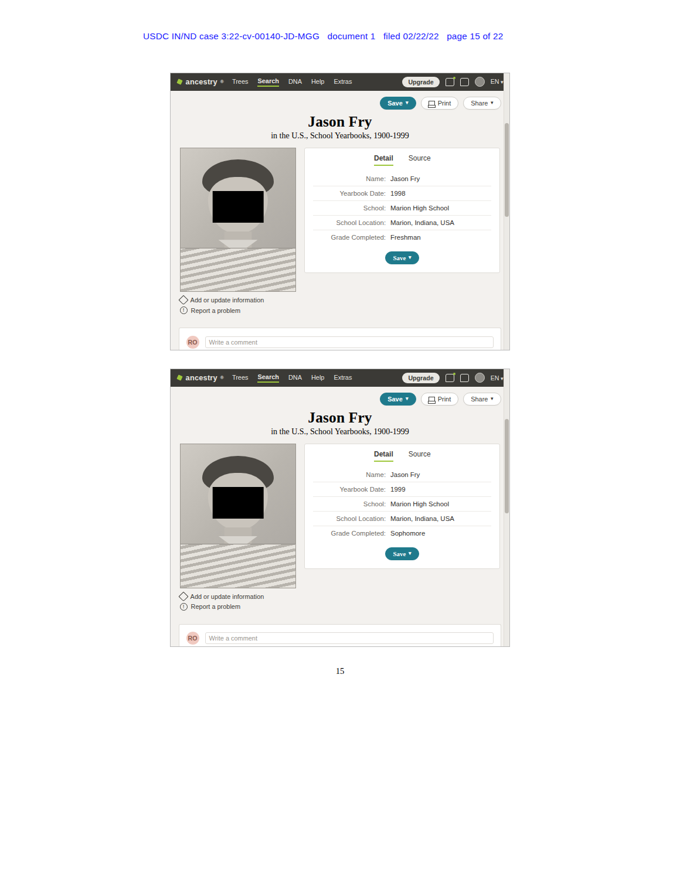USDC IN/ND case 3:22-cv-00140-JD-MGG document 1 filed 02/22/22 page 15 of 22
ancestry®
Trees Search DNA Help Extras
Upgrade EN ▾
Save ▾ Print Share ▾
Jason Fry
in the U.S., School Yearbooks, 1900-1999
Add or update information
! Report a problem
Detail Source
| Name: | Jason Fry |
| Yearbook Date: | 1998 |
| School: | Marion High School |
| School Location: | Marion, Indiana, USA |
| Grade Completed: | Freshman |
Save ▾
RO
Write a comment
ancestry®
Trees Search DNA Help Extras
Upgrade EN ▾
Save ▾ Print Share ▾
Jason Fry
in the U.S., School Yearbooks, 1900-1999
Add or update information
! Report a problem
Detail Source
| Name: | Jason Fry |
| Yearbook Date: | 1999 |
| School: | Marion High School |
| School Location: | Marion, Indiana, USA |
| Grade Completed: | Sophomore |
Save ▾
RO
Write a comment
15